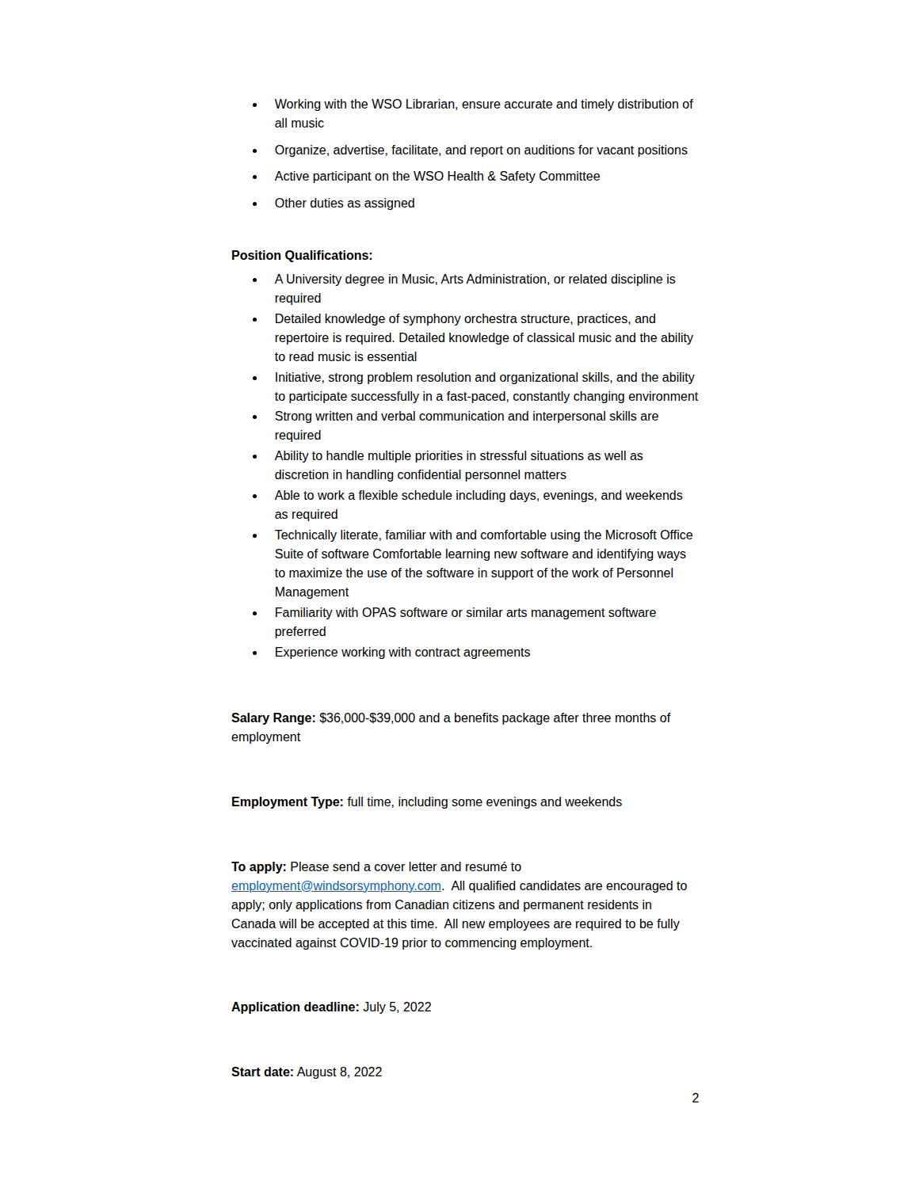Working with the WSO Librarian, ensure accurate and timely distribution of all music
Organize, advertise, facilitate, and report on auditions for vacant positions
Active participant on the WSO Health & Safety Committee
Other duties as assigned
Position Qualifications:
A University degree in Music, Arts Administration, or related discipline is required
Detailed knowledge of symphony orchestra structure, practices, and repertoire is required. Detailed knowledge of classical music and the ability to read music is essential
Initiative, strong problem resolution and organizational skills, and the ability to participate successfully in a fast-paced, constantly changing environment
Strong written and verbal communication and interpersonal skills are required
Ability to handle multiple priorities in stressful situations as well as discretion in handling confidential personnel matters
Able to work a flexible schedule including days, evenings, and weekends as required
Technically literate, familiar with and comfortable using the Microsoft Office Suite of software Comfortable learning new software and identifying ways to maximize the use of the software in support of the work of Personnel Management
Familiarity with OPAS software or similar arts management software preferred
Experience working with contract agreements
Salary Range: $36,000-$39,000 and a benefits package after three months of employment
Employment Type: full time, including some evenings and weekends
To apply: Please send a cover letter and resumé to employment@windsorsymphony.com. All qualified candidates are encouraged to apply; only applications from Canadian citizens and permanent residents in Canada will be accepted at this time. All new employees are required to be fully vaccinated against COVID-19 prior to commencing employment.
Application deadline: July 5, 2022
Start date: August 8, 2022
2